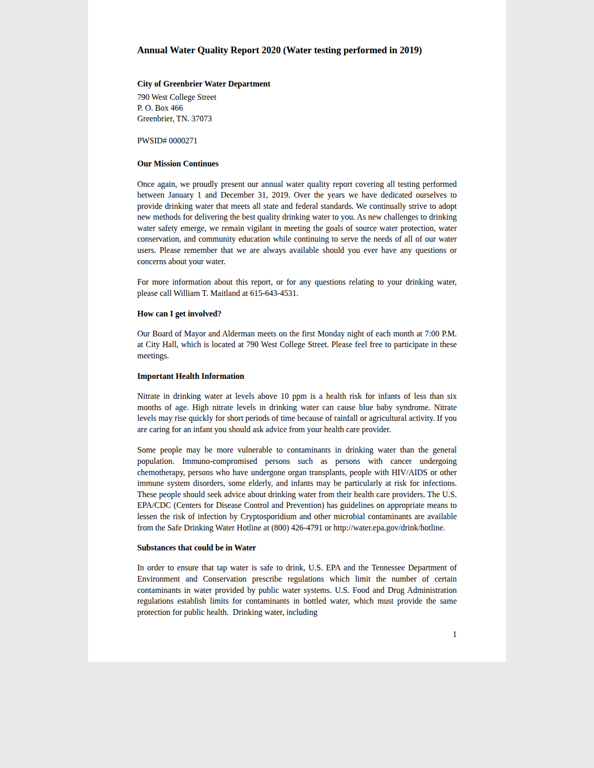Annual Water Quality Report 2020 (Water testing performed in 2019)
City of Greenbrier Water Department
790 West College Street
P. O. Box 466
Greenbrier, TN. 37073
PWSID# 0000271
Our Mission Continues
Once again, we proudly present our annual water quality report covering all testing performed between January 1 and December 31, 2019. Over the years we have dedicated ourselves to provide drinking water that meets all state and federal standards. We continually strive to adopt new methods for delivering the best quality drinking water to you. As new challenges to drinking water safety emerge, we remain vigilant in meeting the goals of source water protection, water conservation, and community education while continuing to serve the needs of all of our water users. Please remember that we are always available should you ever have any questions or concerns about your water.
For more information about this report, or for any questions relating to your drinking water, please call William T. Maitland at 615-643-4531.
How can I get involved?
Our Board of Mayor and Alderman meets on the first Monday night of each month at 7:00 P.M. at City Hall, which is located at 790 West College Street. Please feel free to participate in these meetings.
Important Health Information
Nitrate in drinking water at levels above 10 ppm is a health risk for infants of less than six months of age. High nitrate levels in drinking water can cause blue baby syndrome. Nitrate levels may rise quickly for short periods of time because of rainfall or agricultural activity. If you are caring for an infant you should ask advice from your health care provider.
Some people may be more vulnerable to contaminants in drinking water than the general population. Immuno-compromised persons such as persons with cancer undergoing chemotherapy, persons who have undergone organ transplants, people with HIV/AIDS or other immune system disorders, some elderly, and infants may be particularly at risk for infections. These people should seek advice about drinking water from their health care providers. The U.S. EPA/CDC (Centers for Disease Control and Prevention) has guidelines on appropriate means to lessen the risk of infection by Cryptosporidium and other microbial contaminants are available from the Safe Drinking Water Hotline at (800) 426-4791 or http://water.epa.gov/drink/hotline.
Substances that could be in Water
In order to ensure that tap water is safe to drink, U.S. EPA and the Tennessee Department of Environment and Conservation prescribe regulations which limit the number of certain contaminants in water provided by public water systems. U.S. Food and Drug Administration regulations establish limits for contaminants in bottled water, which must provide the same protection for public health. Drinking water, including
1